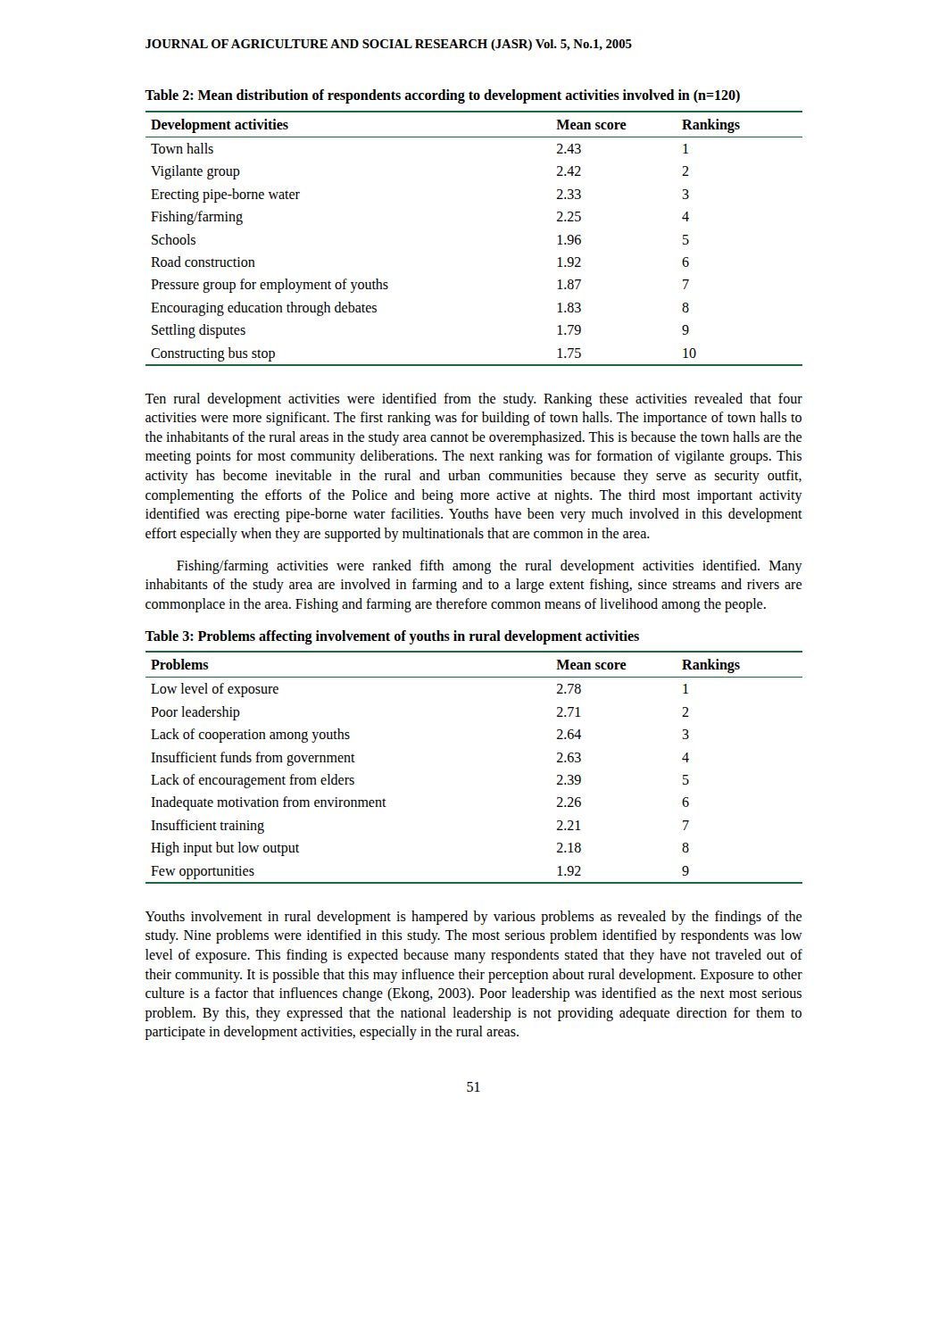JOURNAL OF AGRICULTURE AND SOCIAL RESEARCH (JASR) Vol. 5, No.1, 2005
Table 2: Mean distribution of respondents according to development activities involved in (n=120)
| Development activities | Mean score | Rankings |
| --- | --- | --- |
| Town halls | 2.43 | 1 |
| Vigilante group | 2.42 | 2 |
| Erecting pipe-borne water | 2.33 | 3 |
| Fishing/farming | 2.25 | 4 |
| Schools | 1.96 | 5 |
| Road construction | 1.92 | 6 |
| Pressure group for employment of youths | 1.87 | 7 |
| Encouraging education through debates | 1.83 | 8 |
| Settling disputes | 1.79 | 9 |
| Constructing bus stop | 1.75 | 10 |
Ten rural development activities were identified from the study. Ranking these activities revealed that four activities were more significant. The first ranking was for building of town halls. The importance of town halls to the inhabitants of the rural areas in the study area cannot be overemphasized. This is because the town halls are the meeting points for most community deliberations. The next ranking was for formation of vigilante groups. This activity has become inevitable in the rural and urban communities because they serve as security outfit, complementing the efforts of the Police and being more active at nights. The third most important activity identified was erecting pipe-borne water facilities. Youths have been very much involved in this development effort especially when they are supported by multinationals that are common in the area.
Fishing/farming activities were ranked fifth among the rural development activities identified. Many inhabitants of the study area are involved in farming and to a large extent fishing, since streams and rivers are commonplace in the area. Fishing and farming are therefore common means of livelihood among the people.
Table 3: Problems affecting involvement of youths in rural development activities
| Problems | Mean score | Rankings |
| --- | --- | --- |
| Low level of exposure | 2.78 | 1 |
| Poor leadership | 2.71 | 2 |
| Lack of cooperation among youths | 2.64 | 3 |
| Insufficient funds from government | 2.63 | 4 |
| Lack of encouragement from elders | 2.39 | 5 |
| Inadequate motivation from environment | 2.26 | 6 |
| Insufficient training | 2.21 | 7 |
| High input but low output | 2.18 | 8 |
| Few opportunities | 1.92 | 9 |
Youths involvement in rural development is hampered by various problems as revealed by the findings of the study. Nine problems were identified in this study. The most serious problem identified by respondents was low level of exposure. This finding is expected because many respondents stated that they have not traveled out of their community. It is possible that this may influence their perception about rural development. Exposure to other culture is a factor that influences change (Ekong, 2003). Poor leadership was identified as the next most serious problem. By this, they expressed that the national leadership is not providing adequate direction for them to participate in development activities, especially in the rural areas.
51